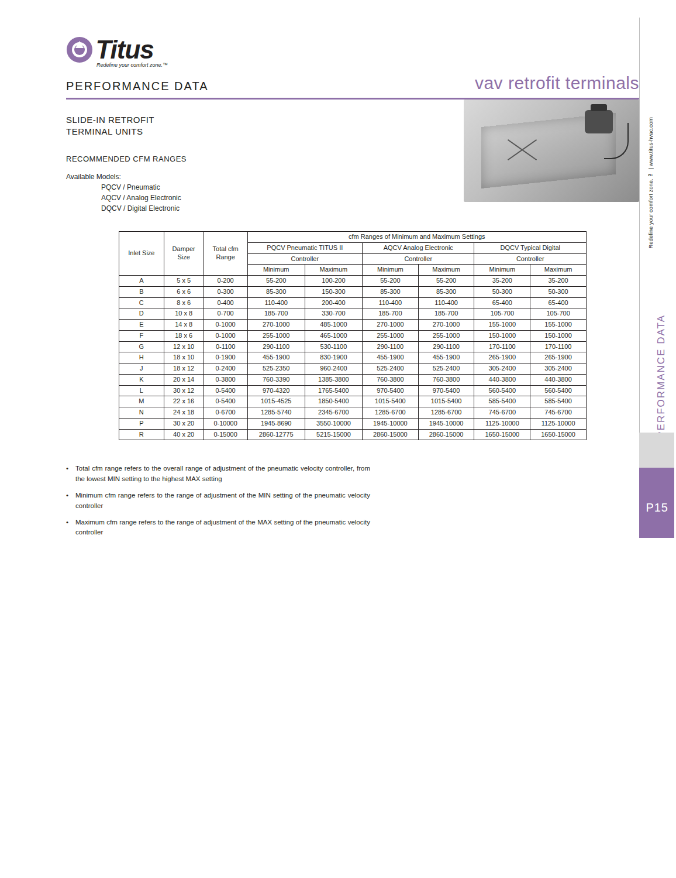Titus
Redefine your comfort zone.™
PERFORMANCE DATA
vav retrofit terminals
SLIDE-IN RETROFIT
TERMINAL UNITS
RECOMMENDED CFM RANGES
Available Models:
PQCV / Pneumatic
AQCV / Analog Electronic
DQCV / Digital Electronic
| Inlet Size | Damper Size | Total cfm Range | cfm Ranges of Minimum and Maximum Settings |
| --- | --- | --- | --- |
| PQCV Pneumatic TITUS II | AQCV Analog Electronic | DQCV Typical Digital |
| Controller | Controller | Controller |
| Minimum | Maximum | Minimum | Maximum | Minimum | Maximum |
| A | 5 x 5 | 0-200 | 55-200 | 100-200 | 55-200 | 55-200 | 35-200 | 35-200 |
| B | 6 x 6 | 0-300 | 85-300 | 150-300 | 85-300 | 85-300 | 50-300 | 50-300 |
| C | 8 x 6 | 0-400 | 110-400 | 200-400 | 110-400 | 110-400 | 65-400 | 65-400 |
| D | 10 x 8 | 0-700 | 185-700 | 330-700 | 185-700 | 185-700 | 105-700 | 105-700 |
| E | 14 x 8 | 0-1000 | 270-1000 | 485-1000 | 270-1000 | 270-1000 | 155-1000 | 155-1000 |
| F | 18 x 6 | 0-1000 | 255-1000 | 465-1000 | 255-1000 | 255-1000 | 150-1000 | 150-1000 |
| G | 12 x 10 | 0-1100 | 290-1100 | 530-1100 | 290-1100 | 290-1100 | 170-1100 | 170-1100 |
| H | 18 x 10 | 0-1900 | 455-1900 | 830-1900 | 455-1900 | 455-1900 | 265-1900 | 265-1900 |
| J | 18 x 12 | 0-2400 | 525-2350 | 960-2400 | 525-2400 | 525-2400 | 305-2400 | 305-2400 |
| K | 20 x 14 | 0-3800 | 760-3390 | 1385-3800 | 760-3800 | 760-3800 | 440-3800 | 440-3800 |
| L | 30 x 12 | 0-5400 | 970-4320 | 1765-5400 | 970-5400 | 970-5400 | 560-5400 | 560-5400 |
| M | 22 x 16 | 0-5400 | 1015-4525 | 1850-5400 | 1015-5400 | 1015-5400 | 585-5400 | 585-5400 |
| N | 24 x 18 | 0-6700 | 1285-5740 | 2345-6700 | 1285-6700 | 1285-6700 | 745-6700 | 745-6700 |
| P | 30 x 20 | 0-10000 | 1945-8690 | 3550-10000 | 1945-10000 | 1945-10000 | 1125-10000 | 1125-10000 |
| R | 40 x 20 | 0-15000 | 2860-12775 | 5215-15000 | 2860-15000 | 2860-15000 | 1650-15000 | 1650-15000 |
Total cfm range refers to the overall range of adjustment of the pneumatic velocity controller, from the lowest MIN setting to the highest MAX setting
Minimum cfm range refers to the range of adjustment of the MIN setting of the pneumatic velocity controller
Maximum cfm range refers to the range of adjustment of the MAX setting of the pneumatic velocity controller
Redefine your comfort zone. ™ | www.titus-hvac.com
P
PERFORMANCE DATA
P15